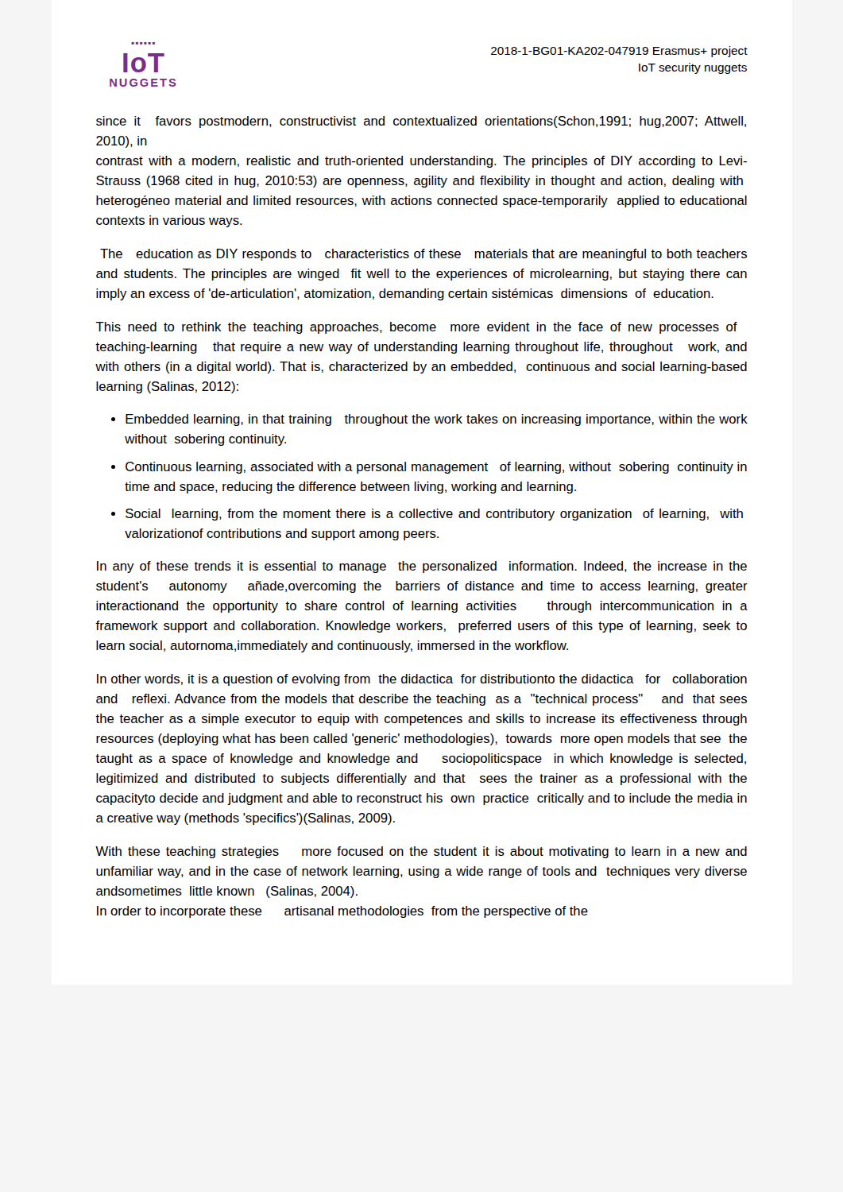▪▪▪▪▪▪ IoT NUGGETS
2018-1-BG01-KA202-047919 Erasmus+ project
IoT security nuggets
since it favors postmodern, constructivist and contextualized orientations(Schon,1991; hug,2007; Attwell, 2010), in
contrast with a modern, realistic and truth-oriented understanding. The principles of DIY according to Levi-Strauss (1968 cited in hug, 2010:53) are openness, agility and flexibility in thought and action, dealing with heterogéneo material and limited resources, with actions connected space-temporarily applied to educational contexts in various ways.
The education as DIY responds to characteristics of these materials that are meaningful to both teachers and students. The principles are winged fit well to the experiences of microlearning, but staying there can imply an excess of 'de-articulation', atomization, demanding certain sistémicas dimensions of education.
This need to rethink the teaching approaches, become more evident in the face of new processes of teaching-learning that require a new way of understanding learning throughout life, throughout work, and with others (in a digital world). That is, characterized by an embedded, continuous and social learning-based learning (Salinas, 2012):
Embedded learning, in that training throughout the work takes on increasing importance, within the work without sobering continuity.
Continuous learning, associated with a personal management of learning, without sobering continuity in time and space, reducing the difference between living, working and learning.
Social learning, from the moment there is a collective and contributory organization of learning, with valorizationof contributions and support among peers.
In any of these trends it is essential to manage the personalized information. Indeed, the increase in the student's autonomy añade,overcoming the barriers of distance and time to access learning, greater interactionand the opportunity to share control of learning activities through intercommunication in a framework support and collaboration. Knowledge workers, preferred users of this type of learning, seek to learn social, autornoma,immediately and continuously, immersed in the workflow.
In other words, it is a question of evolving from the didactica for distributionto the didactica for collaboration and reflexi. Advance from the models that describe the teaching as a "technical process" and that sees the teacher as a simple executor to equip with competences and skills to increase its effectiveness through resources (deploying what has been called 'generic' methodologies), towards more open models that see the taught as a space of knowledge and knowledge and sociopoliticspace in which knowledge is selected, legitimized and distributed to subjects differentially and that sees the trainer as a professional with the capacityto decide and judgment and able to reconstruct his own practice critically and to include the media in a creative way (methods 'specifics')(Salinas, 2009).
With these teaching strategies more focused on the student it is about motivating to learn in a new and unfamiliar way, and in the case of network learning, using a wide range of tools and techniques very diverse andsometimes little known (Salinas, 2004).
In order to incorporate these artisanal methodologies from the perspective of the